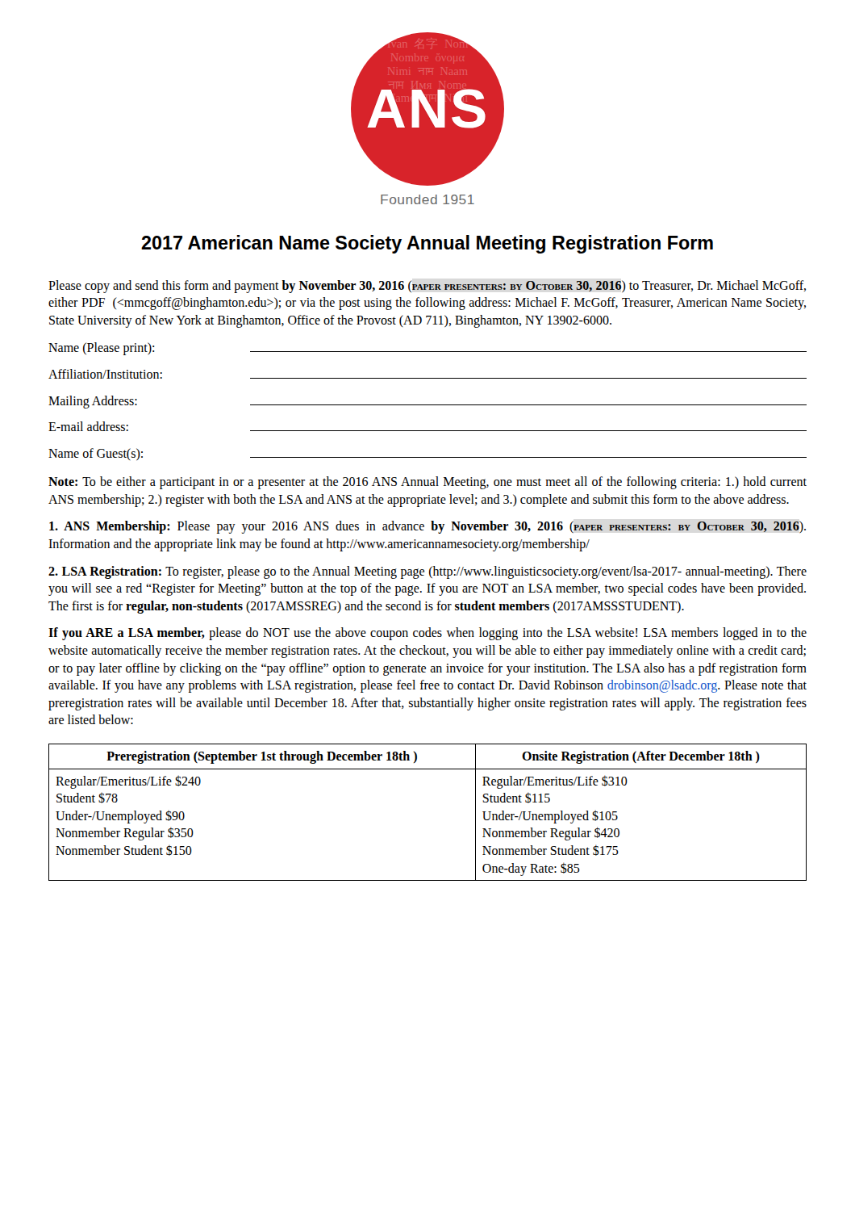Ivan 名字 Nom
Nombre ὄνομα
Nimi नाम Naam
नाम Имя Nome
Name नाम Nimi
ANS
Founded 1951
2017 American Name Society Annual Meeting Registration Form
Please copy and send this form and payment by November 30, 2016 (paper presenters: by October 30, 2016) to Treasurer, Dr. Michael McGoff, either PDF (<mmcgoff@binghamton.edu>); or via the post using the following address: Michael F. McGoff, Treasurer, American Name Society, State University of New York at Binghamton, Office of the Provost (AD 711), Binghamton, NY 13902-6000.
Name (Please print):
Affiliation/Institution:
Mailing Address:
E-mail address:
Name of Guest(s):
Note: To be either a participant in or a presenter at the 2016 ANS Annual Meeting, one must meet all of the following criteria: 1.) hold current ANS membership; 2.) register with both the LSA and ANS at the appropriate level; and 3.) complete and submit this form to the above address.
1. ANS Membership: Please pay your 2016 ANS dues in advance by November 30, 2016 (paper presenters: by October 30, 2016). Information and the appropriate link may be found at http://www.americannamesociety.org/membership/
2. LSA Registration: To register, please go to the Annual Meeting page (http://www.linguisticsociety.org/event/lsa-2017- annual-meeting). There you will see a red “Register for Meeting” button at the top of the page. If you are NOT an LSA member, two special codes have been provided. The first is for regular, non-students (2017AMSSREG) and the second is for student members (2017AMSSSTUDENT).
If you ARE a LSA member, please do NOT use the above coupon codes when logging into the LSA website! LSA members logged in to the website automatically receive the member registration rates. At the checkout, you will be able to either pay immediately online with a credit card; or to pay later offline by clicking on the “pay offline” option to generate an invoice for your institution. The LSA also has a pdf registration form available. If you have any problems with LSA registration, please feel free to contact Dr. David Robinson drobinson@lsadc.org. Please note that preregistration rates will be available until December 18. After that, substantially higher onsite registration rates will apply. The registration fees are listed below:
| Preregistration (September 1st through December 18th ) | Onsite Registration (After December 18th ) |
| --- | --- |
| Regular/Emeritus/Life $240 Student $78 Under-/Unemployed $90 Nonmember Regular $350 Nonmember Student $150 | Regular/Emeritus/Life $310 Student $115 Under-/Unemployed $105 Nonmember Regular $420 Nonmember Student $175 One-day Rate: $85 |